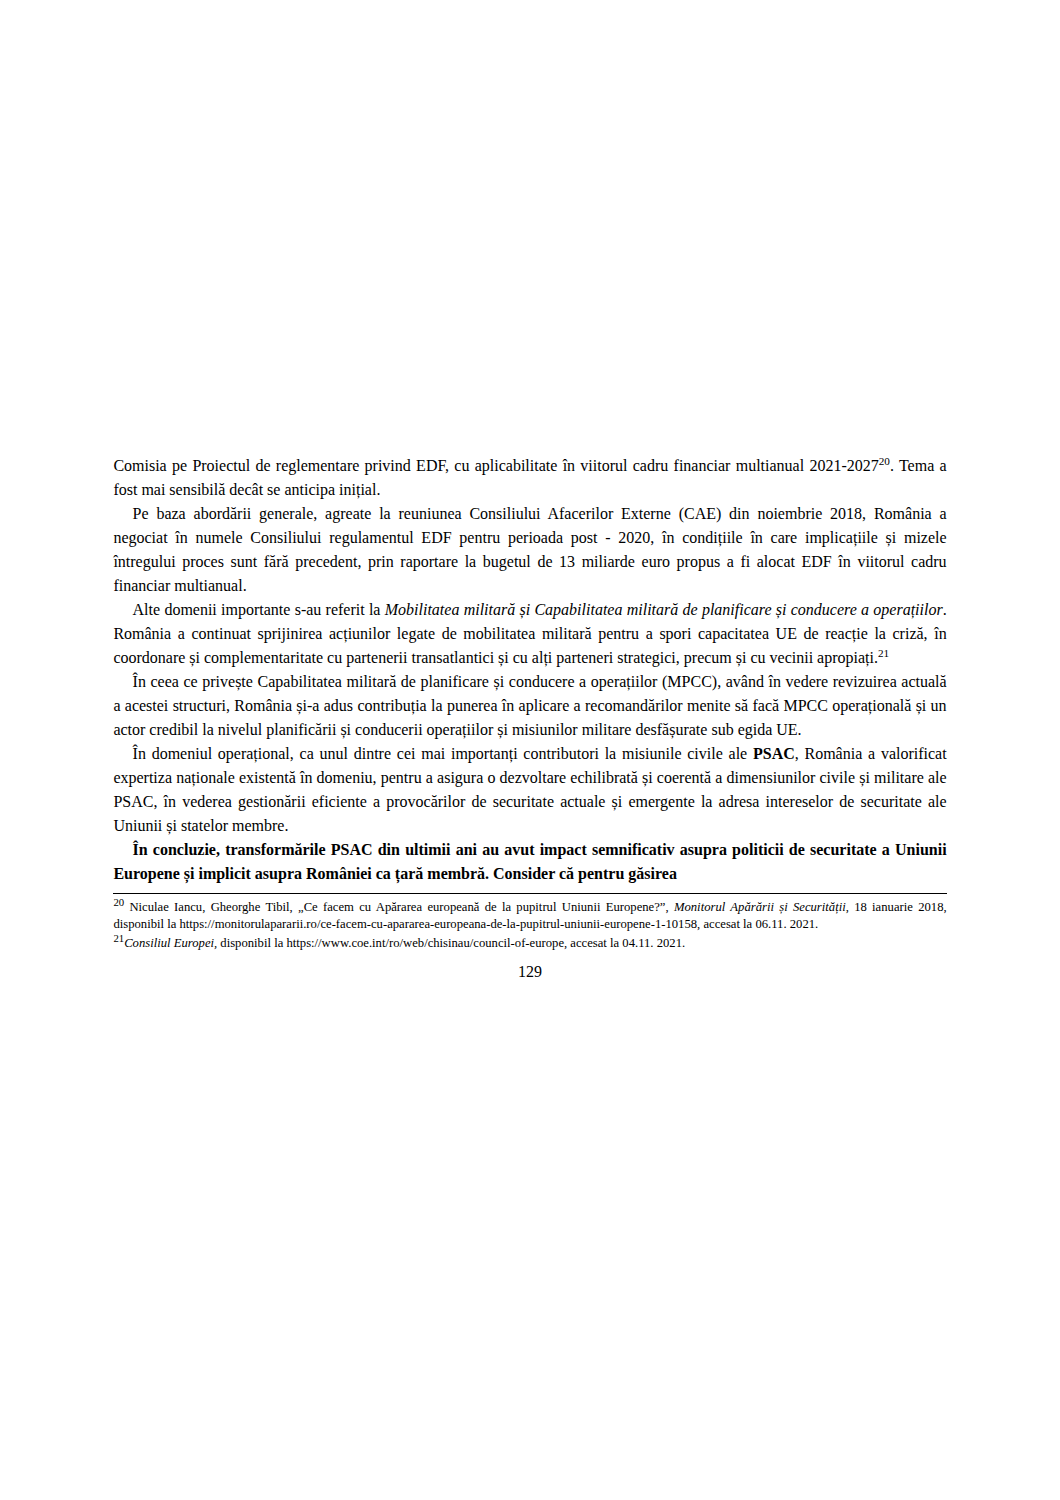Comisia pe Proiectul de reglementare privind EDF, cu aplicabilitate în viitorul cadru financiar multianual 2021-202720. Tema a fost mai sensibilă decât se anticipa inițial.
Pe baza abordării generale, agreate la reuniunea Consiliului Afacerilor Externe (CAE) din noiembrie 2018, România a negociat în numele Consiliului regulamentul EDF pentru perioada post - 2020, în condițiile în care implicațiile și mizele întregului proces sunt fără precedent, prin raportare la bugetul de 13 miliarde euro propus a fi alocat EDF în viitorul cadru financiar multianual.
Alte domenii importante s-au referit la Mobilitatea militară și Capabilitatea militară de planificare și conducere a operațiilor. România a continuat sprijinirea acțiunilor legate de mobilitatea militară pentru a spori capacitatea UE de reacție la criză, în coordonare și complementaritate cu partenerii transatlantici și cu alți parteneri strategici, precum și cu vecinii apropiați.21
În ceea ce privește Capabilitatea militară de planificare și conducere a operațiilor (MPCC), având în vedere revizuirea actuală a acestei structuri, România și-a adus contribuția la punerea în aplicare a recomandărilor menite să facă MPCC operațională și un actor credibil la nivelul planificării și conducerii operațiilor și misiunilor militare desfășurate sub egida UE.
În domeniul operațional, ca unul dintre cei mai importanți contributori la misiunile civile ale PSAC, România a valorificat expertiza naționale existentă în domeniu, pentru a asigura o dezvoltare echilibrată și coerentă a dimensiunilor civile și militare ale PSAC, în vederea gestionării eficiente a provocărilor de securitate actuale și emergente la adresa intereselor de securitate ale Uniunii și statelor membre.
În concluzie, transformările PSAC din ultimii ani au avut impact semnificativ asupra politicii de securitate a Uniunii Europene și implicit asupra României ca țară membră. Consider că pentru găsirea
20 Niculae Iancu, Gheorghe Tibil, „Ce facem cu Apărarea europeană de la pupitrul Uniunii Europene?”, Monitorul Apărării și Securității, 18 ianuarie 2018, disponibil la https://monitorulapararii.ro/ce-facem-cu-apararea-europeana-de-la-pupitrul-uniunii-europene-1-10158, accesat la 06.11. 2021.
21Consiliul Europei, disponibil la https://www.coe.int/ro/web/chisinau/council-of-europe, accesat la 04.11. 2021.
129